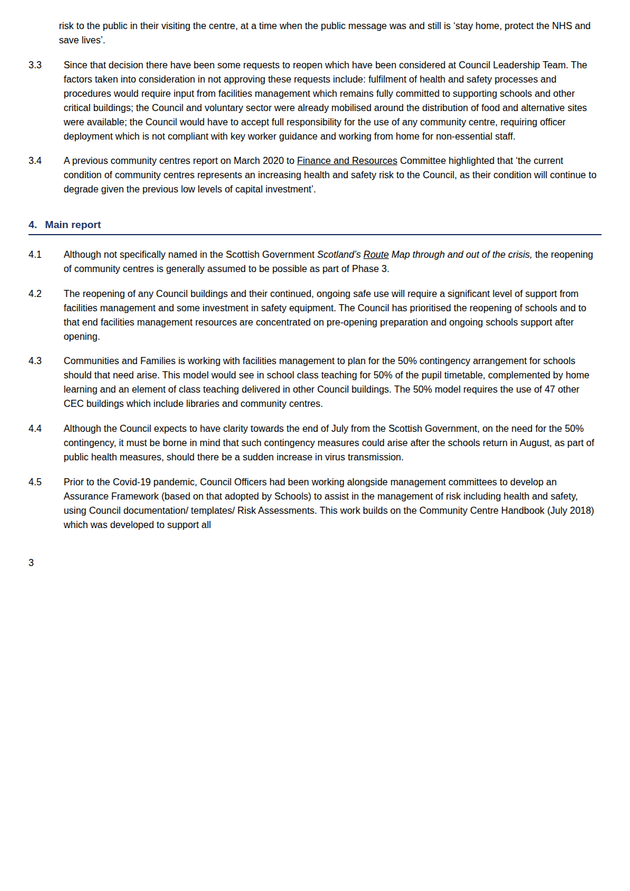risk to the public in their visiting the centre, at a time when the public message was and still is ‘stay home, protect the NHS and save lives’.
3.3
Since that decision there have been some requests to reopen which have been considered at Council Leadership Team. The factors taken into consideration in not approving these requests include: fulfilment of health and safety processes and procedures would require input from facilities management which remains fully committed to supporting schools and other critical buildings; the Council and voluntary sector were already mobilised around the distribution of food and alternative sites were available; the Council would have to accept full responsibility for the use of any community centre, requiring officer deployment which is not compliant with key worker guidance and working from home for non-essential staff.
3.4
A previous community centres report on March 2020 to Finance and Resources Committee highlighted that ‘the current condition of community centres represents an increasing health and safety risk to the Council, as their condition will continue to degrade given the previous low levels of capital investment’.
4. Main report
4.1
Although not specifically named in the Scottish Government Scotland’s Route Map through and out of the crisis, the reopening of community centres is generally assumed to be possible as part of Phase 3.
4.2
The reopening of any Council buildings and their continued, ongoing safe use will require a significant level of support from facilities management and some investment in safety equipment. The Council has prioritised the reopening of schools and to that end facilities management resources are concentrated on pre-opening preparation and ongoing schools support after opening.
4.3
Communities and Families is working with facilities management to plan for the 50% contingency arrangement for schools should that need arise. This model would see in school class teaching for 50% of the pupil timetable, complemented by home learning and an element of class teaching delivered in other Council buildings. The 50% model requires the use of 47 other CEC buildings which include libraries and community centres.
4.4
Although the Council expects to have clarity towards the end of July from the Scottish Government, on the need for the 50% contingency, it must be borne in mind that such contingency measures could arise after the schools return in August, as part of public health measures, should there be a sudden increase in virus transmission.
4.5
Prior to the Covid-19 pandemic, Council Officers had been working alongside management committees to develop an Assurance Framework (based on that adopted by Schools) to assist in the management of risk including health and safety, using Council documentation/ templates/ Risk Assessments. This work builds on the Community Centre Handbook (July 2018) which was developed to support all
3